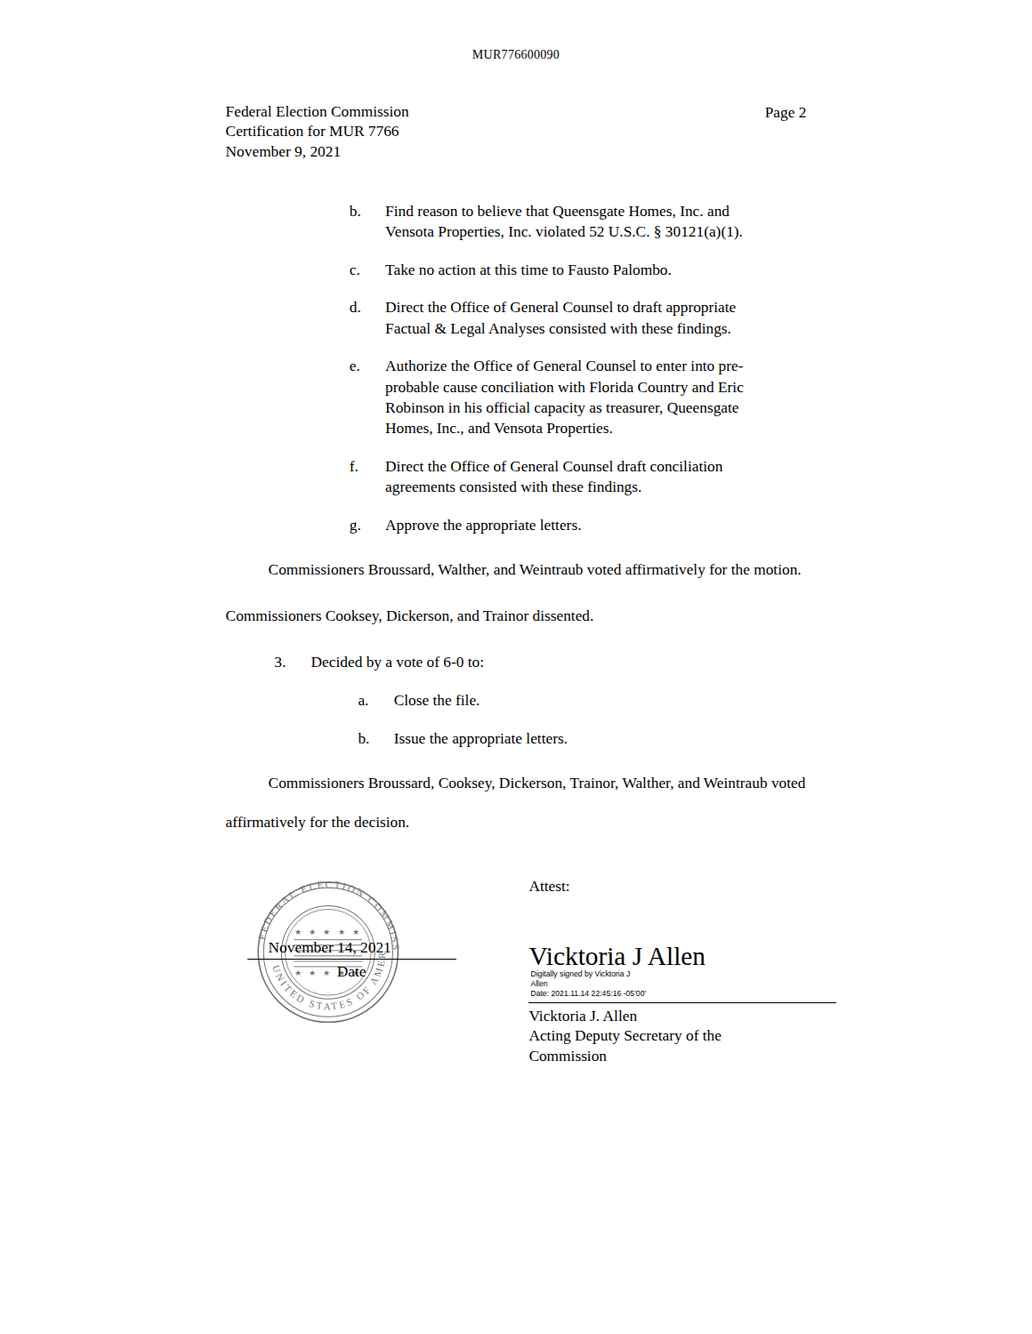MUR776600090
Page 2
Federal Election Commission
Certification for MUR 7766
November 9, 2021
b. Find reason to believe that Queensgate Homes, Inc. and Vensota Properties, Inc. violated 52 U.S.C. § 30121(a)(1).
c. Take no action at this time to Fausto Palombo.
d. Direct the Office of General Counsel to draft appropriate Factual & Legal Analyses consisted with these findings.
e. Authorize the Office of General Counsel to enter into pre-probable cause conciliation with Florida Country and Eric Robinson in his official capacity as treasurer, Queensgate Homes, Inc., and Vensota Properties.
f. Direct the Office of General Counsel draft conciliation agreements consisted with these findings.
g. Approve the appropriate letters.
Commissioners Broussard, Walther, and Weintraub voted affirmatively for the motion.
Commissioners Cooksey, Dickerson, and Trainor dissented.
3. Decided by a vote of 6-0 to:
a. Close the file.
b. Issue the appropriate letters.
Commissioners Broussard, Cooksey, Dickerson, Trainor, Walther, and Weintraub voted
affirmatively for the decision.
Attest:
Vicktoria J Allen Digitally signed by Vicktoria J
Allen
Date: 2021.11.14 22:45:16 -05'00'
Vicktoria J. Allen
Acting Deputy Secretary of the
Commission
November 14, 2021
Date
FEDERAL ELECTION COMMISSION UNITED STATES OF AMERICA ★ ★ ★ ★ ★ ★ ★ ★ ★ ★